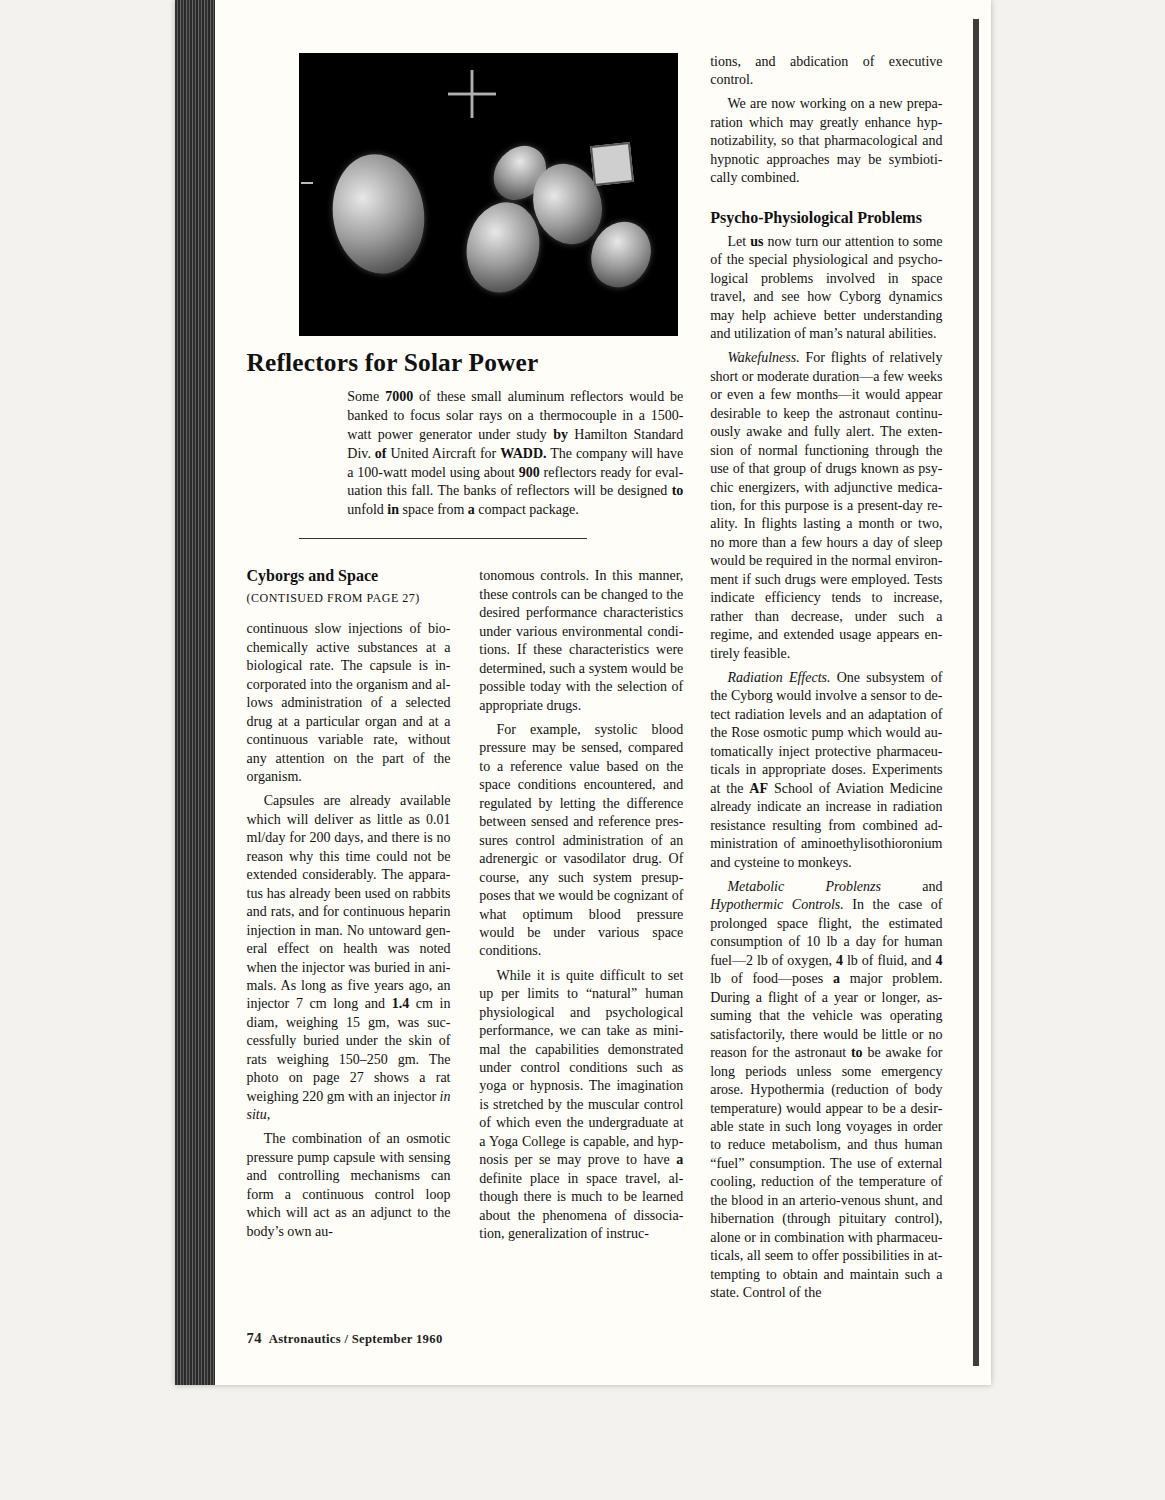Reflectors for Solar Power
Some 7000 of these small aluminum reflectors would be banked to focus solar rays on a thermocouple in a 1500-watt power generator under study by Hamilton Standard Div. of United Aircraft for WADD. The company will have a 100-watt model using about 900 reflectors ready for evaluation this fall. The banks of reflectors will be designed to unfold in space from a compact package.
Cyborgs and Space
(contisued from page 27)
continuous slow injections of biochemically active substances at a biological rate. The capsule is incorporated into the organism and allows administration of a selected drug at a particular organ and at a continuous variable rate, without any attention on the part of the organism.
Capsules are already available which will deliver as little as 0.01 ml/day for 200 days, and there is no reason why this time could not be extended considerably. The apparatus has already been used on rabbits and rats, and for continuous heparin injection in man. No untoward general effect on health was noted when the injector was buried in animals. As long as five years ago, an injector 7 cm long and 1.4 cm in diam, weighing 15 gm, was successfully buried under the skin of rats weighing 150–250 gm. The photo on page 27 shows a rat weighing 220 gm with an injector in situ,
The combination of an osmotic pressure pump capsule with sensing and controlling mechanisms can form a continuous control loop which will act as an adjunct to the body’s own au-
tonomous controls. In this manner, these controls can be changed to the desired performance characteristics under various environmental conditions. If these characteristics were determined, such a system would be possible today with the selection of appropriate drugs.
For example, systolic blood pressure may be sensed, compared to a reference value based on the space conditions encountered, and regulated by letting the difference between sensed and reference pressures control administration of an adrenergic or vasodilator drug. Of course, any such system presupposes that we would be cognizant of what optimum blood pressure would be under various space conditions.
While it is quite difficult to set up per limits to “natural” human physiological and psychological performance, we can take as minimal the capabilities demonstrated under control conditions such as yoga or hypnosis. The imagination is stretched by the muscular control of which even the undergraduate at a Yoga College is capable, and hypnosis per se may prove to have a definite place in space travel, although there is much to be learned about the phenomena of dissociation, generalization of instruc-
tions, and abdication of executive control.
We are now working on a new preparation which may greatly enhance hypnotizability, so that pharmacological and hypnotic approaches may be symbiotically combined.
Psycho-Physiological Problems
Let us now turn our attention to some of the special physiological and psychological problems involved in space travel, and see how Cyborg dynamics may help achieve better understanding and utilization of man’s natural abilities.
Wakefulness. For flights of relatively short or moderate duration—a few weeks or even a few months—it would appear desirable to keep the astronaut continuously awake and fully alert. The extension of normal functioning through the use of that group of drugs known as psychic energizers, with adjunctive medication, for this purpose is a present-day reality. In flights lasting a month or two, no more than a few hours a day of sleep would be required in the normal environment if such drugs were employed. Tests indicate efficiency tends to increase, rather than decrease, under such a regime, and extended usage appears entirely feasible.
Radiation Effects. One subsystem of the Cyborg would involve a sensor to detect radiation levels and an adaptation of the Rose osmotic pump which would automatically inject protective pharmaceuticals in appropriate doses. Experiments at the AF School of Aviation Medicine already indicate an increase in radiation resistance resulting from combined administration of aminoethylisothioronium and cysteine to monkeys.
Metabolic Problenzs and Hypothermic Controls. In the case of prolonged space flight, the estimated consumption of 10 lb a day for human fuel—2 lb of oxygen, 4 lb of fluid, and 4 lb of food—poses a major problem. During a flight of a year or longer, assuming that the vehicle was operating satisfactorily, there would be little or no reason for the astronaut to be awake for long periods unless some emergency arose. Hypothermia (reduction of body temperature) would appear to be a desirable state in such long voyages in order to reduce metabolism, and thus human “fuel” consumption. The use of external cooling, reduction of the temperature of the blood in an arterio-venous shunt, and hibernation (through pituitary control), alone or in combination with pharmaceuticals, all seem to offer possibilities in attempting to obtain and maintain such a state. Control of the
74 Astronautics / September 1960